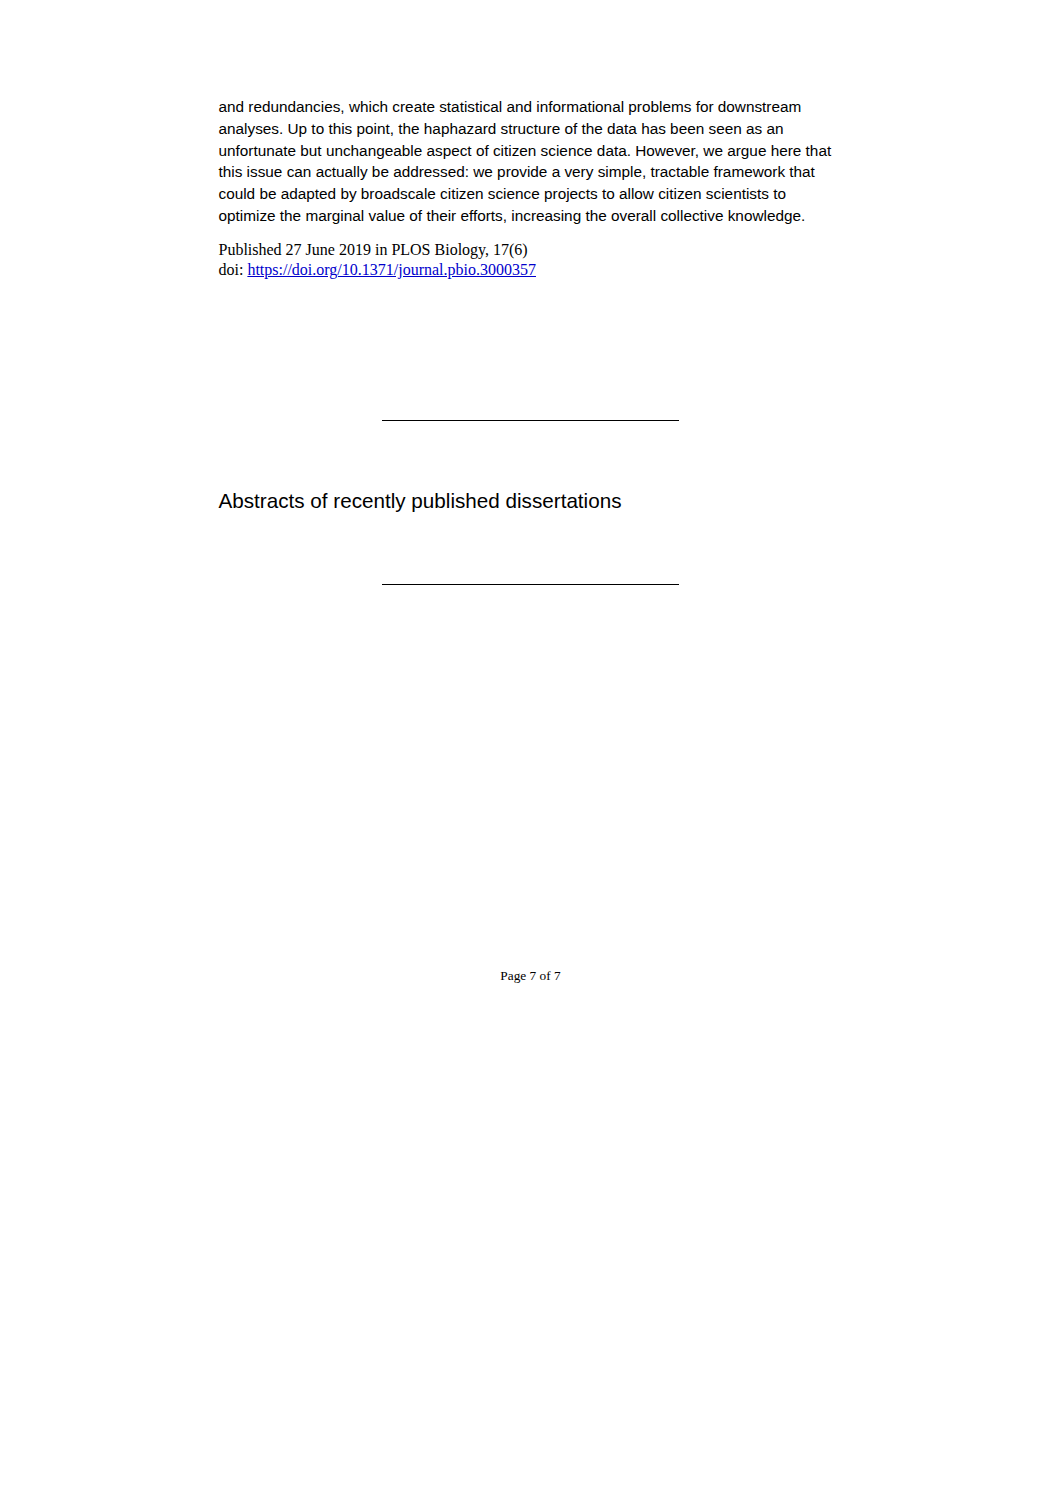and redundancies, which create statistical and informational problems for downstream analyses. Up to this point, the haphazard structure of the data has been seen as an unfortunate but unchangeable aspect of citizen science data. However, we argue here that this issue can actually be addressed: we provide a very simple, tractable framework that could be adapted by broadscale citizen science projects to allow citizen scientists to optimize the marginal value of their efforts, increasing the overall collective knowledge.
Published 27 June 2019 in PLOS Biology, 17(6)
doi: https://doi.org/10.1371/journal.pbio.3000357
Abstracts of recently published dissertations
Page 7 of 7